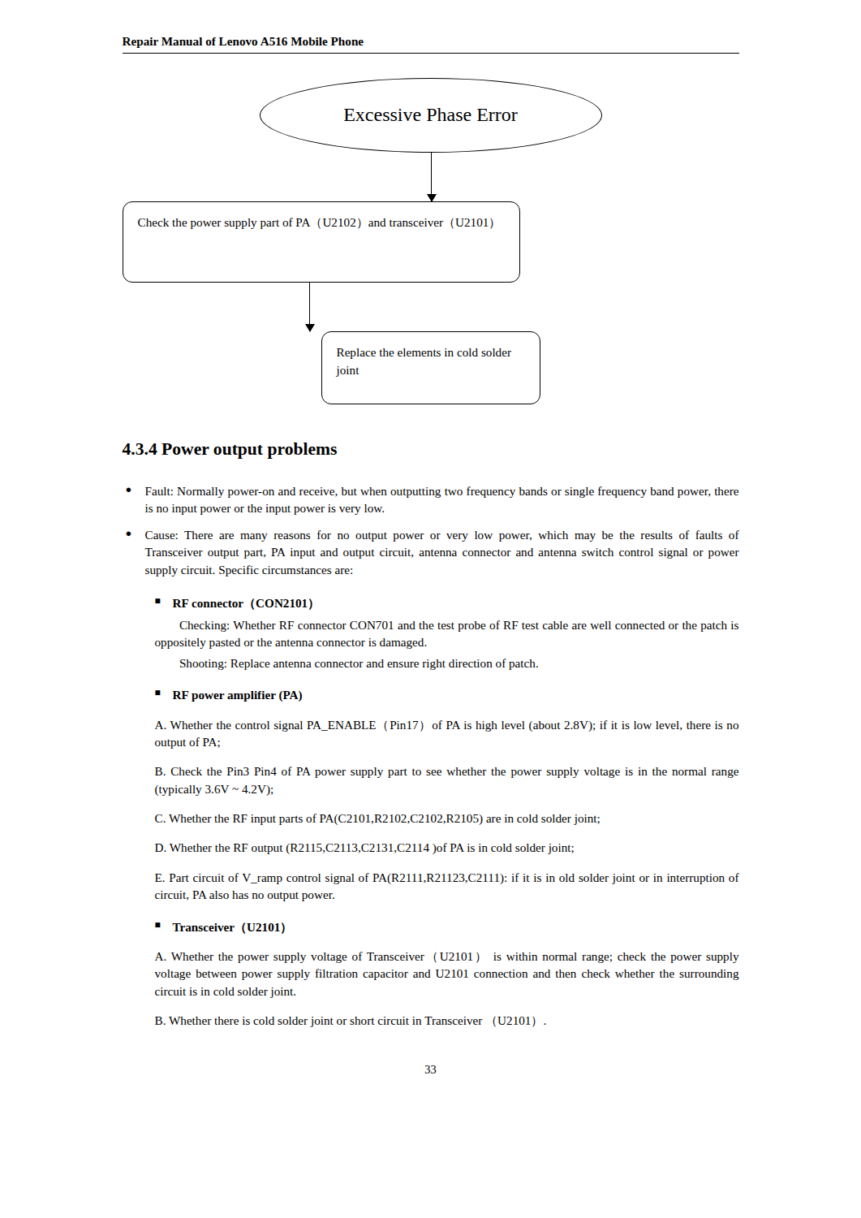Repair Manual of Lenovo A516 Mobile Phone
Excessive Phase Error
Check the power supply part of PA（U2102）and transceiver（U2101）
Replace the elements in cold solder joint
4.3.4 Power output problems
Fault: Normally power-on and receive, but when outputting two frequency bands or single frequency band power, there is no input power or the input power is very low.
Cause: There are many reasons for no output power or very low power, which may be the results of faults of Transceiver output part, PA input and output circuit, antenna connector and antenna switch control signal or power supply circuit. Specific circumstances are:
RF connector（CON2101）
Checking: Whether RF connector CON701 and the test probe of RF test cable are well connected or the patch is oppositely pasted or the antenna connector is damaged.
Shooting: Replace antenna connector and ensure right direction of patch.
RF power amplifier (PA)
A. Whether the control signal PA_ENABLE（Pin17）of PA is high level (about 2.8V); if it is low level, there is no output of PA;
B. Check the Pin3 Pin4 of PA power supply part to see whether the power supply voltage is in the normal range (typically 3.6V ~ 4.2V);
C. Whether the RF input parts of PA(C2101,R2102,C2102,R2105) are in cold solder joint;
D. Whether the RF output (R2115,C2113,C2131,C2114 )of PA is in cold solder joint;
E. Part circuit of V_ramp control signal of PA(R2111,R21123,C2111): if it is in old solder joint or in interruption of circuit, PA also has no output power.
Transceiver（U2101）
A. Whether the power supply voltage of Transceiver（U2101） is within normal range; check the power supply voltage between power supply filtration capacitor and U2101 connection and then check whether the surrounding circuit is in cold solder joint.
B. Whether there is cold solder joint or short circuit in Transceiver （U2101）.
33